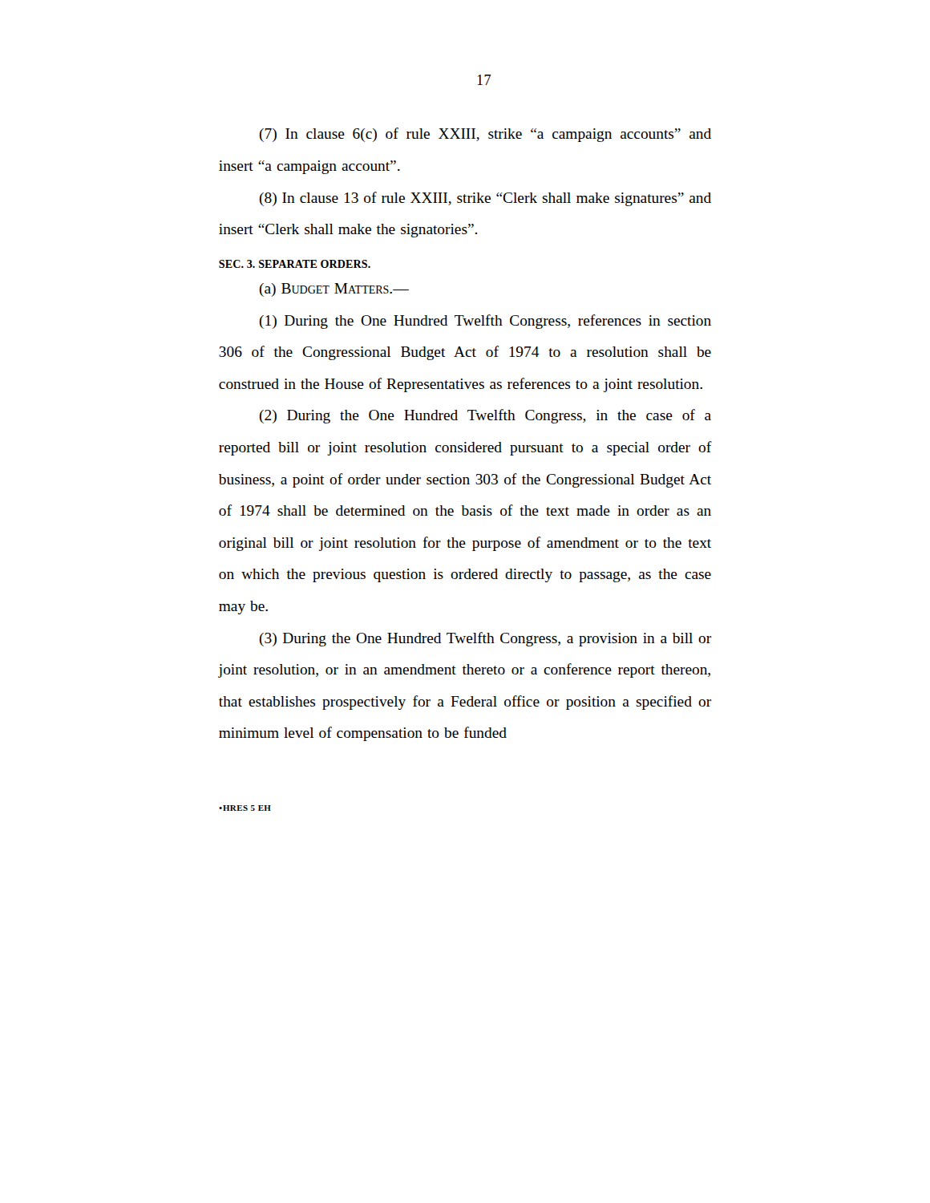17
(7) In clause 6(c) of rule XXIII, strike “a campaign accounts” and insert “a campaign account”.
(8) In clause 13 of rule XXIII, strike “Clerk shall make signatures” and insert “Clerk shall make the signatories”.
SEC. 3. SEPARATE ORDERS.
(a) Budget Matters.—
(1) During the One Hundred Twelfth Congress, references in section 306 of the Congressional Budget Act of 1974 to a resolution shall be construed in the House of Representatives as references to a joint resolution.
(2) During the One Hundred Twelfth Congress, in the case of a reported bill or joint resolution considered pursuant to a special order of business, a point of order under section 303 of the Congressional Budget Act of 1974 shall be determined on the basis of the text made in order as an original bill or joint resolution for the purpose of amendment or to the text on which the previous question is ordered directly to passage, as the case may be.
(3) During the One Hundred Twelfth Congress, a provision in a bill or joint resolution, or in an amendment thereto or a conference report thereon, that establishes prospectively for a Federal office or position a specified or minimum level of compensation to be funded
•HRES 5 EH